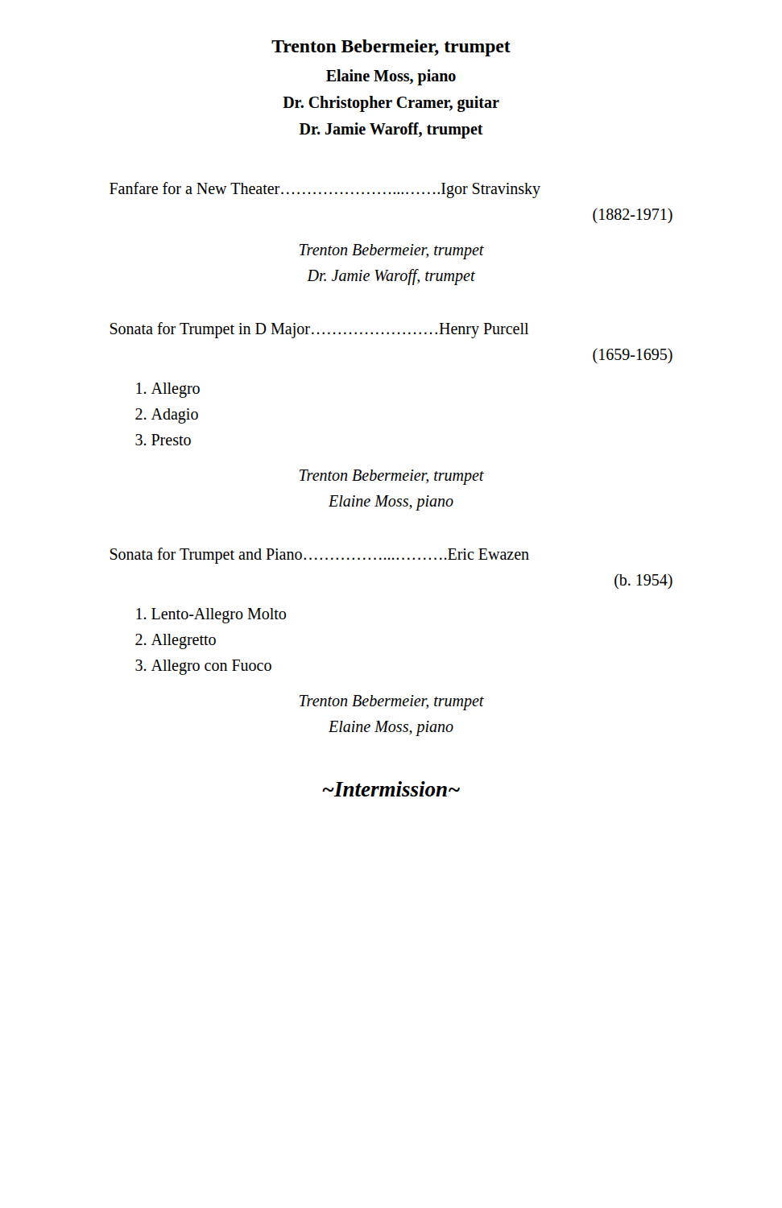Trenton Bebermeier, trumpet
Elaine Moss, piano
Dr. Christopher Cramer, guitar
Dr. Jamie Waroff, trumpet
Fanfare for a New Theater…………………...…….Igor Stravinsky (1882-1971)
Trenton Bebermeier, trumpet
Dr. Jamie Waroff, trumpet
Sonata for Trumpet in D Major……………………Henry Purcell (1659-1695)
Allegro
Adagio
Presto
Trenton Bebermeier, trumpet
Elaine Moss, piano
Sonata for Trumpet and Piano……………...……….Eric Ewazen (b. 1954)
Lento-Allegro Molto
Allegretto
Allegro con Fuoco
Trenton Bebermeier, trumpet
Elaine Moss, piano
~Intermission~